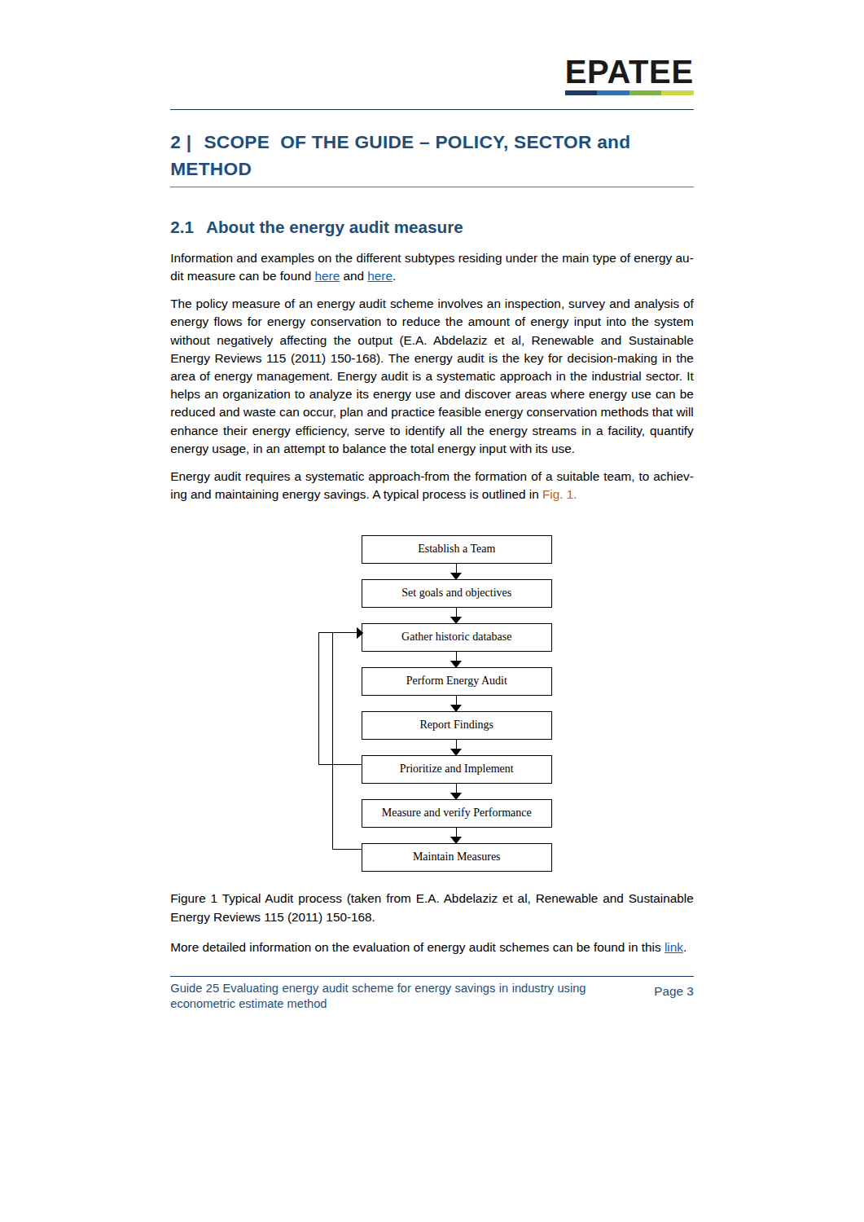EPATEE
2 |SCOPE OF THE GUIDE – POLICY, SECTOR and METHOD
2.1 About the energy audit measure
Information and examples on the different subtypes residing under the main type of energy audit measure can be found here and here.
The policy measure of an energy audit scheme involves an inspection, survey and analysis of energy flows for energy conservation to reduce the amount of energy input into the system without negatively affecting the output (E.A. Abdelaziz et al, Renewable and Sustainable Energy Reviews 115 (2011) 150-168). The energy audit is the key for decision-making in the area of energy management. Energy audit is a systematic approach in the industrial sector. It helps an organization to analyze its energy use and discover areas where energy use can be reduced and waste can occur, plan and practice feasible energy conservation methods that will enhance their energy efficiency, serve to identify all the energy streams in a facility, quantify energy usage, in an attempt to balance the total energy input with its use.
Energy audit requires a systematic approach-from the formation of a suitable team, to achieving and maintaining energy savings. A typical process is outlined in Fig. 1.
Establish a Team
Set goals and objectives
Gather historic database
Perform Energy Audit
Report Findings
Prioritize and Implement
Measure and verify Performance
Maintain Measures
Figure 1 Typical Audit process (taken from E.A. Abdelaziz et al, Renewable and Sustainable Energy Reviews 115 (2011) 150-168.
More detailed information on the evaluation of energy audit schemes can be found in this link.
Guide 25 Evaluating energy audit scheme for energy savings in industry using econometric estimate method
Page 3